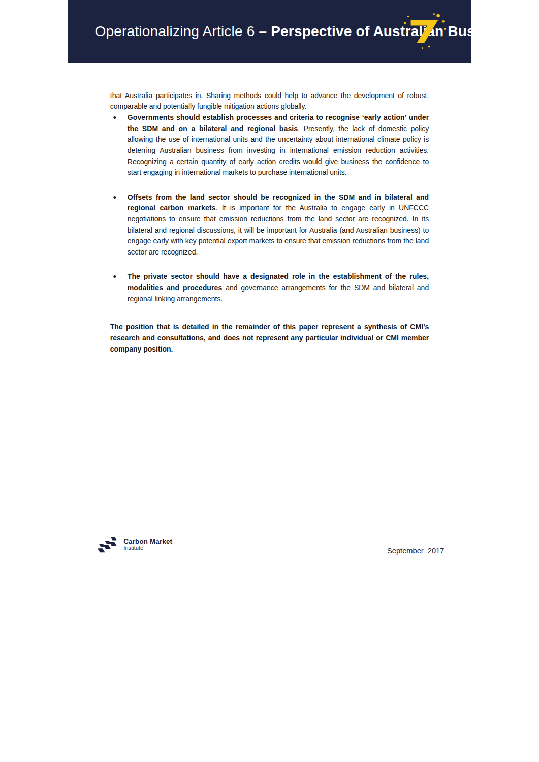Operationalizing Article 6 – Perspective of Australian Business
that Australia participates in. Sharing methods could help to advance the development of robust, comparable and potentially fungible mitigation actions globally.
Governments should establish processes and criteria to recognise ‘early action’ under the SDM and on a bilateral and regional basis. Presently, the lack of domestic policy allowing the use of international units and the uncertainty about international climate policy is deterring Australian business from investing in international emission reduction activities. Recognizing a certain quantity of early action credits would give business the confidence to start engaging in international markets to purchase international units.
Offsets from the land sector should be recognized in the SDM and in bilateral and regional carbon markets. It is important for the Australia to engage early in UNFCCC negotiations to ensure that emission reductions from the land sector are recognized. In its bilateral and regional discussions, it will be important for Australia (and Australian business) to engage early with key potential export markets to ensure that emission reductions from the land sector are recognized.
The private sector should have a designated role in the establishment of the rules, modalities and procedures and governance arrangements for the SDM and bilateral and regional linking arrangements.
The position that is detailed in the remainder of this paper represent a synthesis of CMI’s research and consultations, and does not represent any particular individual or CMI member company position.
Carbon Market
Institute
September 2017